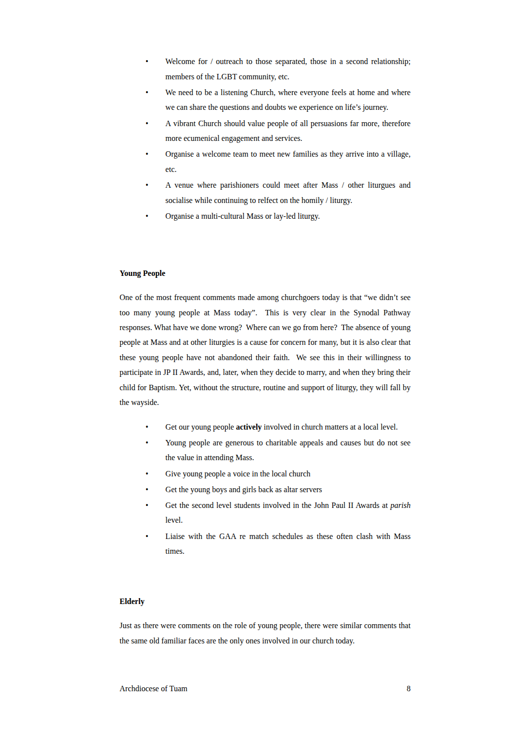Welcome for / outreach to those separated, those in a second relationship; members of the LGBT community, etc.
We need to be a listening Church, where everyone feels at home and where we can share the questions and doubts we experience on life’s journey.
A vibrant Church should value people of all persuasions far more, therefore more ecumenical engagement and services.
Organise a welcome team to meet new families as they arrive into a village, etc.
A venue where parishioners could meet after Mass / other liturgues and socialise while continuing to relfect on the homily / liturgy.
Organise a multi-cultural Mass or lay-led liturgy.
Young People
One of the most frequent comments made among churchgoers today is that “we didn’t see too many young people at Mass today”. This is very clear in the Synodal Pathway responses. What have we done wrong? Where can we go from here? The absence of young people at Mass and at other liturgies is a cause for concern for many, but it is also clear that these young people have not abandoned their faith. We see this in their willingness to participate in JP II Awards, and, later, when they decide to marry, and when they bring their child for Baptism. Yet, without the structure, routine and support of liturgy, they will fall by the wayside.
Get our young people actively involved in church matters at a local level.
Young people are generous to charitable appeals and causes but do not see the value in attending Mass.
Give young people a voice in the local church
Get the young boys and girls back as altar servers
Get the second level students involved in the John Paul II Awards at parish level.
Liaise with the GAA re match schedules as these often clash with Mass times.
Elderly
Just as there were comments on the role of young people, there were similar comments that the same old familiar faces are the only ones involved in our church today.
Archdiocese of Tuam 8